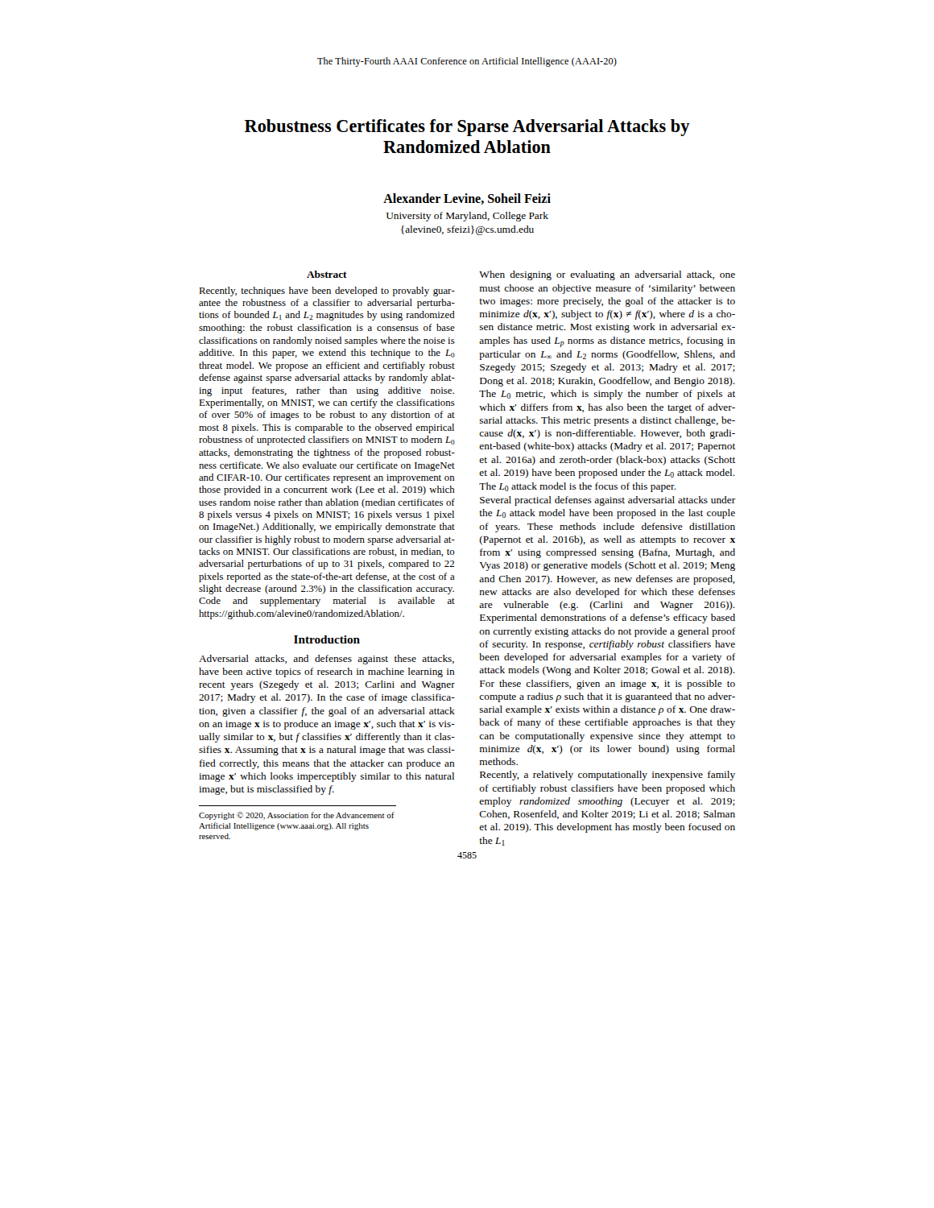The Thirty-Fourth AAAI Conference on Artificial Intelligence (AAAI-20)
Robustness Certificates for Sparse Adversarial Attacks by Randomized Ablation
Alexander Levine, Soheil Feizi
University of Maryland, College Park
{alevine0, sfeizi}@cs.umd.edu
Abstract
Recently, techniques have been developed to provably guarantee the robustness of a classifier to adversarial perturbations of bounded L1 and L2 magnitudes by using randomized smoothing: the robust classification is a consensus of base classifications on randomly noised samples where the noise is additive. In this paper, we extend this technique to the L0 threat model. We propose an efficient and certifiably robust defense against sparse adversarial attacks by randomly ablating input features, rather than using additive noise. Experimentally, on MNIST, we can certify the classifications of over 50% of images to be robust to any distortion of at most 8 pixels. This is comparable to the observed empirical robustness of unprotected classifiers on MNIST to modern L0 attacks, demonstrating the tightness of the proposed robustness certificate. We also evaluate our certificate on ImageNet and CIFAR-10. Our certificates represent an improvement on those provided in a concurrent work (Lee et al. 2019) which uses random noise rather than ablation (median certificates of 8 pixels versus 4 pixels on MNIST; 16 pixels versus 1 pixel on ImageNet.) Additionally, we empirically demonstrate that our classifier is highly robust to modern sparse adversarial attacks on MNIST. Our classifications are robust, in median, to adversarial perturbations of up to 31 pixels, compared to 22 pixels reported as the state-of-the-art defense, at the cost of a slight decrease (around 2.3%) in the classification accuracy. Code and supplementary material is available at https://github.com/alevine0/randomizedAblation/.
Introduction
Adversarial attacks, and defenses against these attacks, have been active topics of research in machine learning in recent years (Szegedy et al. 2013; Carlini and Wagner 2017; Madry et al. 2017). In the case of image classification, given a classifier f, the goal of an adversarial attack on an image x is to produce an image x′, such that x′ is visually similar to x, but f classifies x′ differently than it classifies x. Assuming that x is a natural image that was classified correctly, this means that the attacker can produce an image x′ which looks imperceptibly similar to this natural image, but is misclassified by f.
Copyright © 2020, Association for the Advancement of Artificial Intelligence (www.aaai.org). All rights reserved.
When designing or evaluating an adversarial attack, one must choose an objective measure of ‘similarity’ between two images: more precisely, the goal of the attacker is to minimize d(x, x′), subject to f(x) ≠ f(x′), where d is a chosen distance metric. Most existing work in adversarial examples has used Lp norms as distance metrics, focusing in particular on L∞ and L2 norms (Goodfellow, Shlens, and Szegedy 2015; Szegedy et al. 2013; Madry et al. 2017; Dong et al. 2018; Kurakin, Goodfellow, and Bengio 2018). The L0 metric, which is simply the number of pixels at which x′ differs from x, has also been the target of adversarial attacks. This metric presents a distinct challenge, because d(x, x′) is non-differentiable. However, both gradient-based (white-box) attacks (Madry et al. 2017; Papernot et al. 2016a) and zeroth-order (black-box) attacks (Schott et al. 2019) have been proposed under the L0 attack model. The L0 attack model is the focus of this paper.
Several practical defenses against adversarial attacks under the L0 attack model have been proposed in the last couple of years. These methods include defensive distillation (Papernot et al. 2016b), as well as attempts to recover x from x′ using compressed sensing (Bafna, Murtagh, and Vyas 2018) or generative models (Schott et al. 2019; Meng and Chen 2017). However, as new defenses are proposed, new attacks are also developed for which these defenses are vulnerable (e.g. (Carlini and Wagner 2016)). Experimental demonstrations of a defense’s efficacy based on currently existing attacks do not provide a general proof of security. In response, certifiably robust classifiers have been developed for adversarial examples for a variety of attack models (Wong and Kolter 2018; Gowal et al. 2018). For these classifiers, given an image x, it is possible to compute a radius ρ such that it is guaranteed that no adversarial example x′ exists within a distance ρ of x. One drawback of many of these certifiable approaches is that they can be computationally expensive since they attempt to minimize d(x, x′) (or its lower bound) using formal methods.
Recently, a relatively computationally inexpensive family of certifiably robust classifiers have been proposed which employ randomized smoothing (Lecuyer et al. 2019; Cohen, Rosenfeld, and Kolter 2019; Li et al. 2018; Salman et al. 2019). This development has mostly been focused on the L1
4585